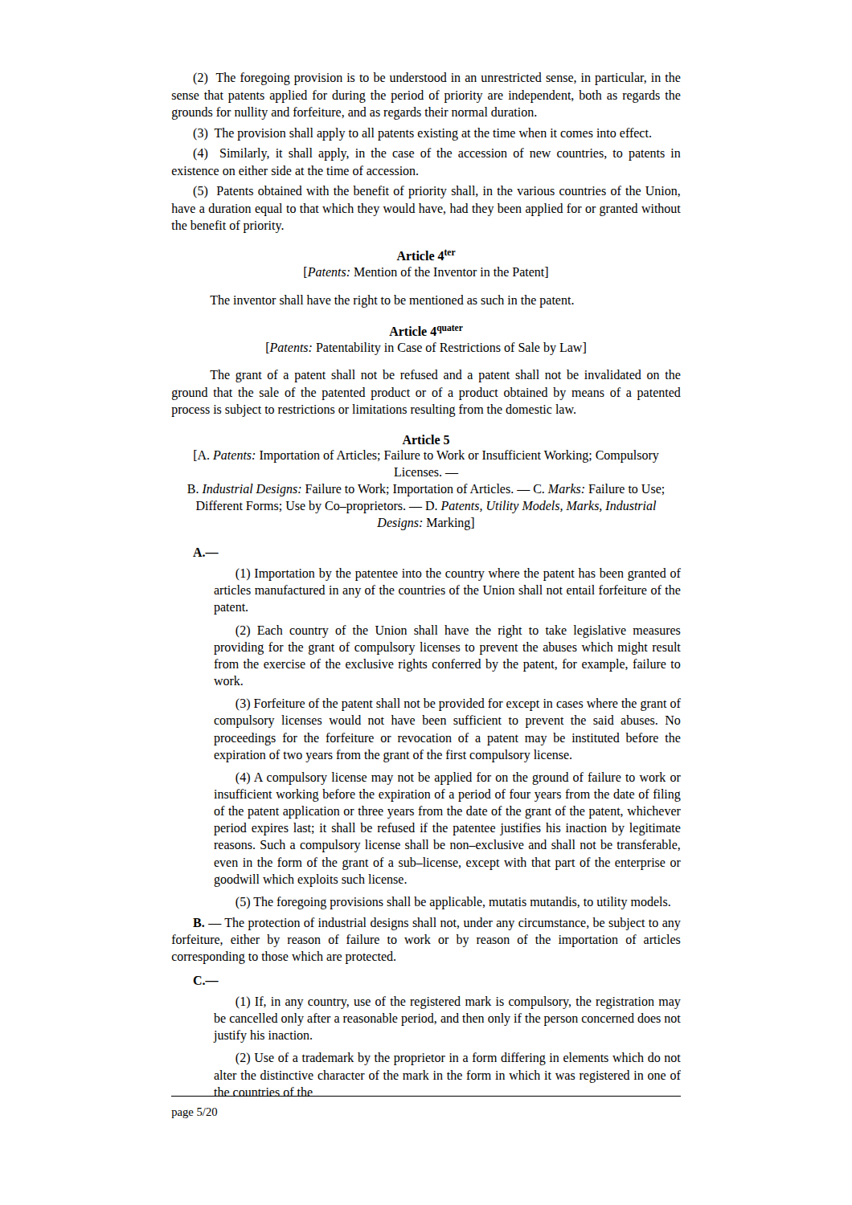(2) The foregoing provision is to be understood in an unrestricted sense, in particular, in the sense that patents applied for during the period of priority are independent, both as regards the grounds for nullity and forfeiture, and as regards their normal duration.
(3) The provision shall apply to all patents existing at the time when it comes into effect.
(4) Similarly, it shall apply, in the case of the accession of new countries, to patents in existence on either side at the time of accession.
(5) Patents obtained with the benefit of priority shall, in the various countries of the Union, have a duration equal to that which they would have, had they been applied for or granted without the benefit of priority.
Article 4ter
[Patents: Mention of the Inventor in the Patent]
The inventor shall have the right to be mentioned as such in the patent.
Article 4quater
[Patents: Patentability in Case of Restrictions of Sale by Law]
The grant of a patent shall not be refused and a patent shall not be invalidated on the ground that the sale of the patented product or of a product obtained by means of a patented process is subject to restrictions or limitations resulting from the domestic law.
Article 5
[A. Patents: Importation of Articles; Failure to Work or Insufficient Working; Compulsory Licenses. —
B. Industrial Designs: Failure to Work; Importation of Articles. — C. Marks: Failure to Use; Different Forms; Use by Co–proprietors. — D. Patents, Utility Models, Marks, Industrial Designs: Marking]
A.—
(1) Importation by the patentee into the country where the patent has been granted of articles manufactured in any of the countries of the Union shall not entail forfeiture of the patent.
(2) Each country of the Union shall have the right to take legislative measures providing for the grant of compulsory licenses to prevent the abuses which might result from the exercise of the exclusive rights conferred by the patent, for example, failure to work.
(3) Forfeiture of the patent shall not be provided for except in cases where the grant of compulsory licenses would not have been sufficient to prevent the said abuses. No proceedings for the forfeiture or revocation of a patent may be instituted before the expiration of two years from the grant of the first compulsory license.
(4) A compulsory license may not be applied for on the ground of failure to work or insufficient working before the expiration of a period of four years from the date of filing of the patent application or three years from the date of the grant of the patent, whichever period expires last; it shall be refused if the patentee justifies his inaction by legitimate reasons. Such a compulsory license shall be non–exclusive and shall not be transferable, even in the form of the grant of a sub–license, except with that part of the enterprise or goodwill which exploits such license.
(5) The foregoing provisions shall be applicable, mutatis mutandis, to utility models.
B. — The protection of industrial designs shall not, under any circumstance, be subject to any forfeiture, either by reason of failure to work or by reason of the importation of articles corresponding to those which are protected.
C.—
(1) If, in any country, use of the registered mark is compulsory, the registration may be cancelled only after a reasonable period, and then only if the person concerned does not justify his inaction.
(2) Use of a trademark by the proprietor in a form differing in elements which do not alter the distinctive character of the mark in the form in which it was registered in one of the countries of the
page 5/20